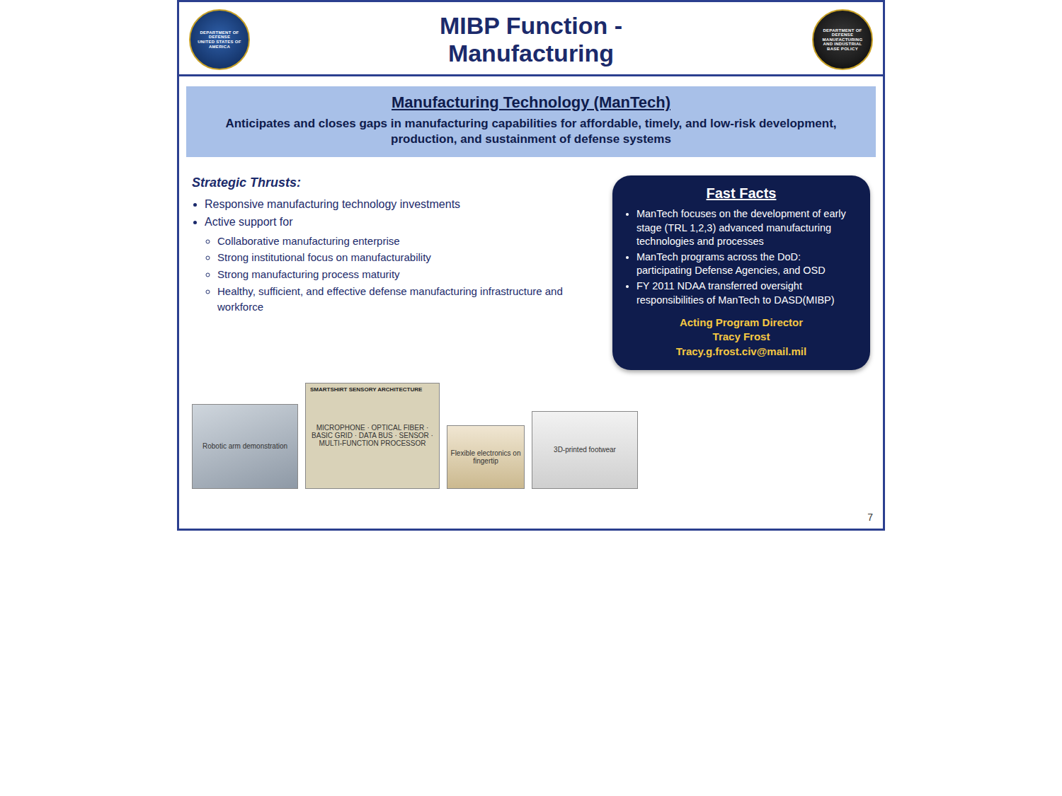DEPARTMENT OF DEFENSE
UNITED STATES OF AMERICA
MIBP Function -
Manufacturing
DEPARTMENT OF DEFENSE
MANUFACTURING AND INDUSTRIAL BASE POLICY
Manufacturing Technology (ManTech)
Anticipates and closes gaps in manufacturing capabilities for affordable, timely, and low-risk development, production, and sustainment of defense systems
Strategic Thrusts:
Responsive manufacturing technology investments
Active support for
Collaborative manufacturing enterprise
Strong institutional focus on manufacturability
Strong manufacturing process maturity
Healthy, sufficient, and effective defense manufacturing infrastructure and workforce
Fast Facts
ManTech focuses on the development of early stage (TRL 1,2,3) advanced manufacturing technologies and processes
ManTech programs across the DoD: participating Defense Agencies, and OSD
FY 2011 NDAA transferred oversight responsibilities of ManTech to DASD(MIBP)
Acting Program Director
Tracy Frost
Tracy.g.frost.civ@mail.mil
Robotic arm demonstration
SMARTSHIRT SENSORY ARCHITECTURE MICROPHONE · OPTICAL FIBER · BASIC GRID · DATA BUS · SENSOR · MULTI-FUNCTION PROCESSOR
Flexible electronics on fingertip
3D-printed footwear
7